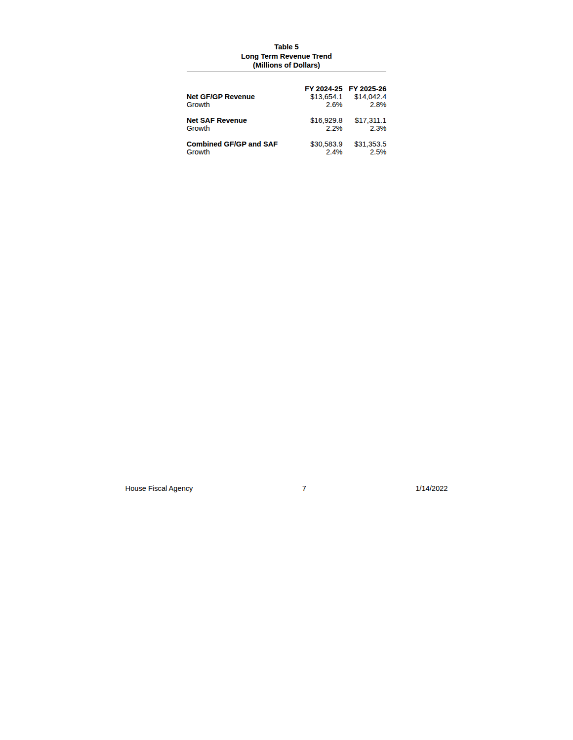Table 5
Long Term Revenue Trend
(Millions of Dollars)
| | FY 2024-25 | FY 2025-26 |
| Net GF/GP Revenue | $13,654.1 | $14,042.4 |
| Growth | 2.6% | 2.8% |
| Net SAF Revenue | $16,929.8 | $17,311.1 |
| Growth | 2.2% | 2.3% |
| Combined GF/GP and SAF | $30,583.9 | $31,353.5 |
| Growth | 2.4% | 2.5% |
House Fiscal Agency
7
1/14/2022